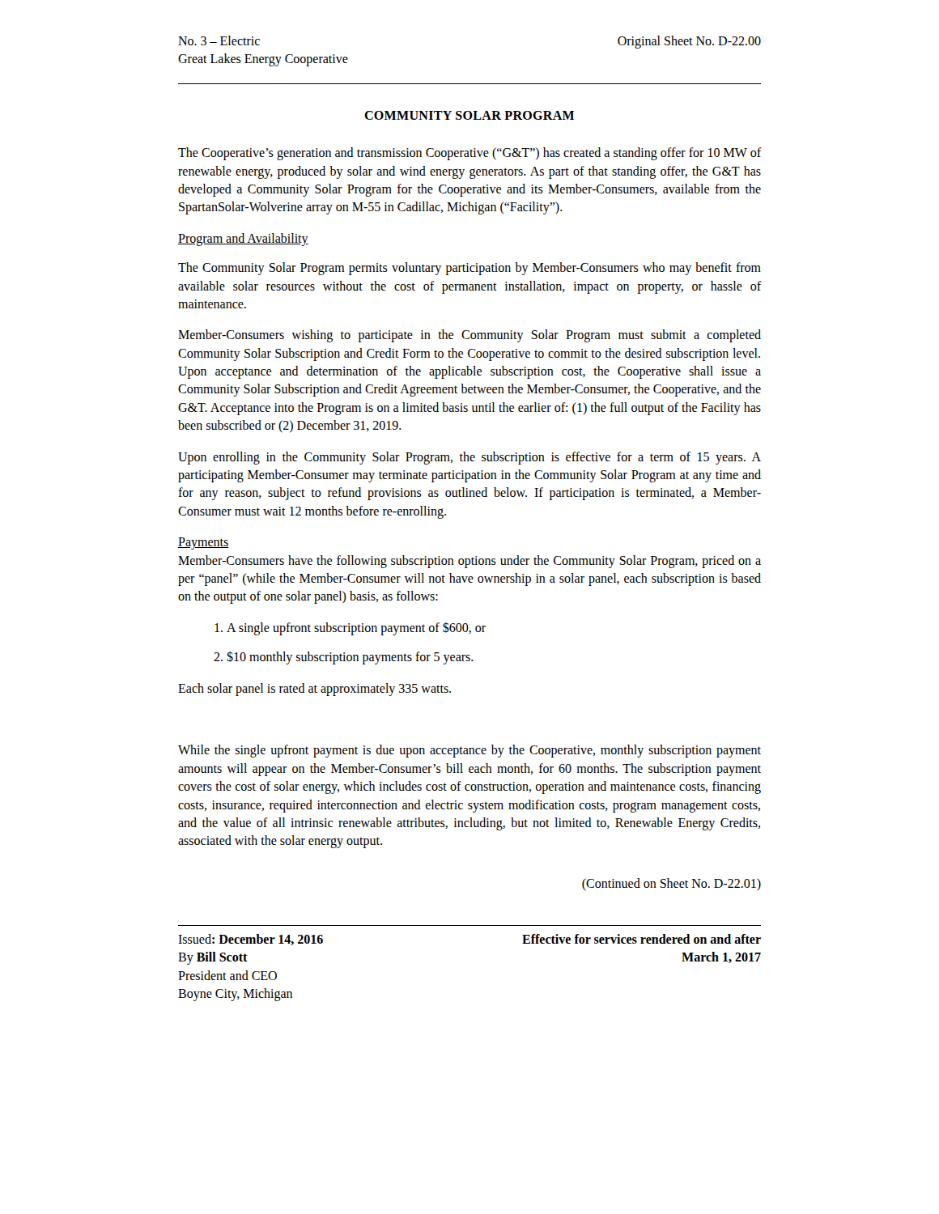No. 3 – Electric
Great Lakes Energy Cooperative
Original Sheet No. D-22.00
COMMUNITY SOLAR PROGRAM
The Cooperative’s generation and transmission Cooperative (“G&T”) has created a standing offer for 10 MW of renewable energy, produced by solar and wind energy generators. As part of that standing offer, the G&T has developed a Community Solar Program for the Cooperative and its Member-Consumers, available from the SpartanSolar-Wolverine array on M-55 in Cadillac, Michigan (“Facility”).
Program and Availability
The Community Solar Program permits voluntary participation by Member-Consumers who may benefit from available solar resources without the cost of permanent installation, impact on property, or hassle of maintenance.
Member-Consumers wishing to participate in the Community Solar Program must submit a completed Community Solar Subscription and Credit Form to the Cooperative to commit to the desired subscription level. Upon acceptance and determination of the applicable subscription cost, the Cooperative shall issue a Community Solar Subscription and Credit Agreement between the Member-Consumer, the Cooperative, and the G&T. Acceptance into the Program is on a limited basis until the earlier of: (1) the full output of the Facility has been subscribed or (2) December 31, 2019.
Upon enrolling in the Community Solar Program, the subscription is effective for a term of 15 years. A participating Member-Consumer may terminate participation in the Community Solar Program at any time and for any reason, subject to refund provisions as outlined below. If participation is terminated, a Member-Consumer must wait 12 months before re-enrolling.
Payments
Member-Consumers have the following subscription options under the Community Solar Program, priced on a per “panel” (while the Member-Consumer will not have ownership in a solar panel, each subscription is based on the output of one solar panel) basis, as follows:
A single upfront subscription payment of $600, or
$10 monthly subscription payments for 5 years.
Each solar panel is rated at approximately 335 watts.
While the single upfront payment is due upon acceptance by the Cooperative, monthly subscription payment amounts will appear on the Member-Consumer’s bill each month, for 60 months. The subscription payment covers the cost of solar energy, which includes cost of construction, operation and maintenance costs, financing costs, insurance, required interconnection and electric system modification costs, program management costs, and the value of all intrinsic renewable attributes, including, but not limited to, Renewable Energy Credits, associated with the solar energy output.
(Continued on Sheet No. D-22.01)
| Issued : December 14, 2016 By Bill Scott President and CEO Boyne City, Michigan | Effective for services rendered on and after March 1, 2017 |